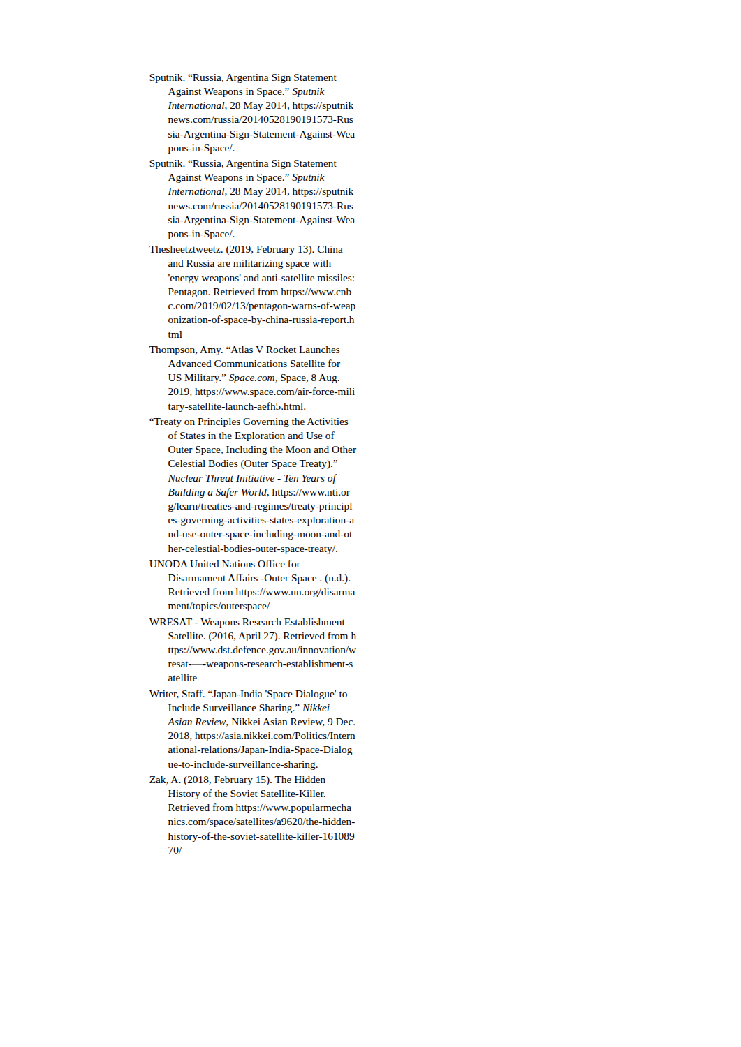Sputnik. “Russia, Argentina Sign Statement Against Weapons in Space.” Sputnik International, 28 May 2014, https://sputniknews.com/russia/20140528190191573-Russia-Argentina-Sign-Statement-Against-Weapons-in-Space/.
Sputnik. “Russia, Argentina Sign Statement Against Weapons in Space.” Sputnik International, 28 May 2014, https://sputniknews.com/russia/20140528190191573-Russia-Argentina-Sign-Statement-Against-Weapons-in-Space/.
Thesheetztweetz. (2019, February 13). China and Russia are militarizing space with 'energy weapons' and anti-satellite missiles: Pentagon. Retrieved from https://www.cnbc.com/2019/02/13/pentagon-warns-of-weaponization-of-space-by-china-russia-report.html
Thompson, Amy. “Atlas V Rocket Launches Advanced Communications Satellite for US Military.” Space.com, Space, 8 Aug. 2019, https://www.space.com/air-force-military-satellite-launch-aefh5.html.
“Treaty on Principles Governing the Activities of States in the Exploration and Use of Outer Space, Including the Moon and Other Celestial Bodies (Outer Space Treaty).” Nuclear Threat Initiative - Ten Years of Building a Safer World, https://www.nti.org/learn/treaties-and-regimes/treaty-principles-governing-activities-states-exploration-and-use-outer-space-including-moon-and-other-celestial-bodies-outer-space-treaty/.
UNODA United Nations Office for Disarmament Affairs -Outer Space . (n.d.). Retrieved from https://www.un.org/disarmament/topics/outerspace/
WRESAT - Weapons Research Establishment Satellite. (2016, April 27). Retrieved from https://www.dst.defence.gov.au/innovation/wresat-—-weapons-research-establishment-satellite
Writer, Staff. “Japan-India 'Space Dialogue' to Include Surveillance Sharing.” Nikkei Asian Review, Nikkei Asian Review, 9 Dec. 2018, https://asia.nikkei.com/Politics/International-relations/Japan-India-Space-Dialogue-to-include-surveillance-sharing.
Zak, A. (2018, February 15). The Hidden History of the Soviet Satellite-Killer. Retrieved from https://www.popularmechanics.com/space/satellites/a9620/the-hidden-history-of-the-soviet-satellite-killer-16108970/